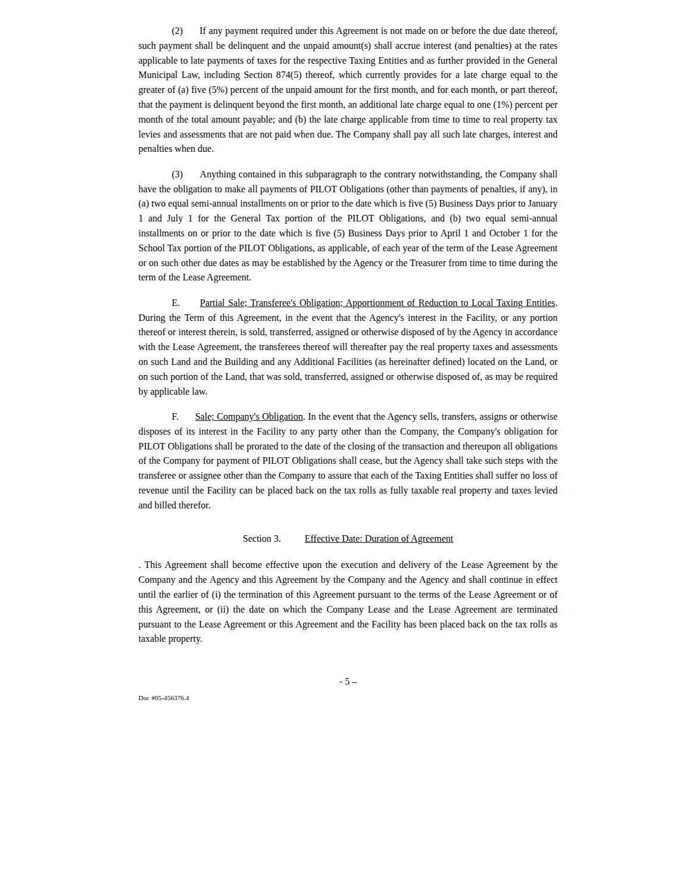(2) If any payment required under this Agreement is not made on or before the due date thereof, such payment shall be delinquent and the unpaid amount(s) shall accrue interest (and penalties) at the rates applicable to late payments of taxes for the respective Taxing Entities and as further provided in the General Municipal Law, including Section 874(5) thereof, which currently provides for a late charge equal to the greater of (a) five (5%) percent of the unpaid amount for the first month, and for each month, or part thereof, that the payment is delinquent beyond the first month, an additional late charge equal to one (1%) percent per month of the total amount payable; and (b) the late charge applicable from time to time to real property tax levies and assessments that are not paid when due. The Company shall pay all such late charges, interest and penalties when due.
(3) Anything contained in this subparagraph to the contrary notwithstanding, the Company shall have the obligation to make all payments of PILOT Obligations (other than payments of penalties, if any), in (a) two equal semi-annual installments on or prior to the date which is five (5) Business Days prior to January 1 and July 1 for the General Tax portion of the PILOT Obligations, and (b) two equal semi-annual installments on or prior to the date which is five (5) Business Days prior to April 1 and October 1 for the School Tax portion of the PILOT Obligations, as applicable, of each year of the term of the Lease Agreement or on such other due dates as may be established by the Agency or the Treasurer from time to time during the term of the Lease Agreement.
E. Partial Sale; Transferee's Obligation; Apportionment of Reduction to Local Taxing Entities. During the Term of this Agreement, in the event that the Agency's interest in the Facility, or any portion thereof or interest therein, is sold, transferred, assigned or otherwise disposed of by the Agency in accordance with the Lease Agreement, the transferees thereof will thereafter pay the real property taxes and assessments on such Land and the Building and any Additional Facilities (as hereinafter defined) located on the Land, or on such portion of the Land, that was sold, transferred, assigned or otherwise disposed of, as may be required by applicable law.
F. Sale; Company's Obligation. In the event that the Agency sells, transfers, assigns or otherwise disposes of its interest in the Facility to any party other than the Company, the Company's obligation for PILOT Obligations shall be prorated to the date of the closing of the transaction and thereupon all obligations of the Company for payment of PILOT Obligations shall cease, but the Agency shall take such steps with the transferee or assignee other than the Company to assure that each of the Taxing Entities shall suffer no loss of revenue until the Facility can be placed back on the tax rolls as fully taxable real property and taxes levied and billed therefor.
Section 3. Effective Date: Duration of Agreement
. This Agreement shall become effective upon the execution and delivery of the Lease Agreement by the Company and the Agency and this Agreement by the Company and the Agency and shall continue in effect until the earlier of (i) the termination of this Agreement pursuant to the terms of the Lease Agreement or of this Agreement, or (ii) the date on which the Company Lease and the Lease Agreement are terminated pursuant to the Lease Agreement or this Agreement and the Facility has been placed back on the tax rolls as taxable property.
- 5 –
Doc #05-456376.4